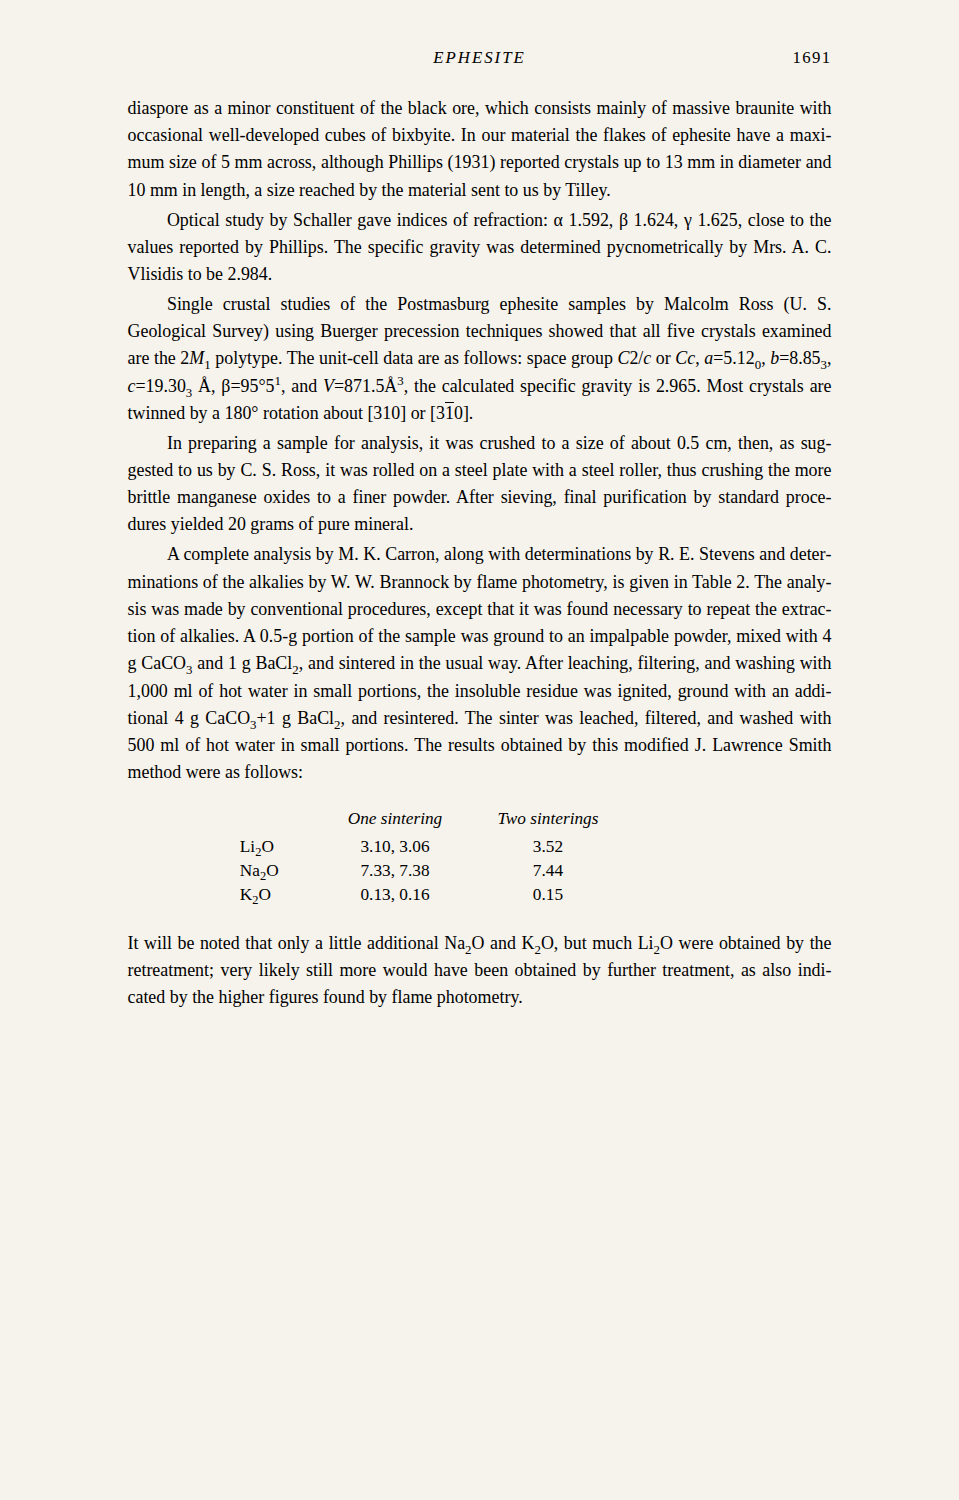EPHESITE 1691
diaspore as a minor constituent of the black ore, which consists mainly of massive braunite with occasional well-developed cubes of bixbyite. In our material the flakes of ephesite have a maximum size of 5 mm across, although Phillips (1931) reported crystals up to 13 mm in diameter and 10 mm in length, a size reached by the material sent to us by Tilley.
Optical study by Schaller gave indices of refraction: α 1.592, β 1.624, γ 1.625, close to the values reported by Phillips. The specific gravity was determined pycnometrically by Mrs. A. C. Vlisidis to be 2.984.
Single crustal studies of the Postmasburg ephesite samples by Malcolm Ross (U. S. Geological Survey) using Buerger precession techniques showed that all five crystals examined are the 2M1 polytype. The unit-cell data are as follows: space group C2/c or Cc, a=5.120, b=8.853, c=19.303 Å, β=95°51, and V=871.5Å3, the calculated specific gravity is 2.965. Most crystals are twinned by a 180° rotation about [310] or [310].
In preparing a sample for analysis, it was crushed to a size of about 0.5 cm, then, as suggested to us by C. S. Ross, it was rolled on a steel plate with a steel roller, thus crushing the more brittle manganese oxides to a finer powder. After sieving, final purification by standard procedures yielded 20 grams of pure mineral.
A complete analysis by M. K. Carron, along with determinations by R. E. Stevens and determinations of the alkalies by W. W. Brannock by flame photometry, is given in Table 2. The analysis was made by conventional procedures, except that it was found necessary to repeat the extraction of alkalies. A 0.5-g portion of the sample was ground to an impalpable powder, mixed with 4 g CaCO3 and 1 g BaCl2, and sintered in the usual way. After leaching, filtering, and washing with 1,000 ml of hot water in small portions, the insoluble residue was ignited, ground with an additional 4 g CaCO3+1 g BaCl2, and resintered. The sinter was leached, filtered, and washed with 500 ml of hot water in small portions. The results obtained by this modified J. Lawrence Smith method were as follows:
| | One sintering | Two sinterings |
| --- | --- | --- |
| Li 2 O | 3.10, 3.06 | 3.52 |
| Na 2 O | 7.33, 7.38 | 7.44 |
| K 2 O | 0.13, 0.16 | 0.15 |
It will be noted that only a little additional Na2O and K2O, but much Li2O were obtained by the retreatment; very likely still more would have been obtained by further treatment, as also indicated by the higher figures found by flame photometry.